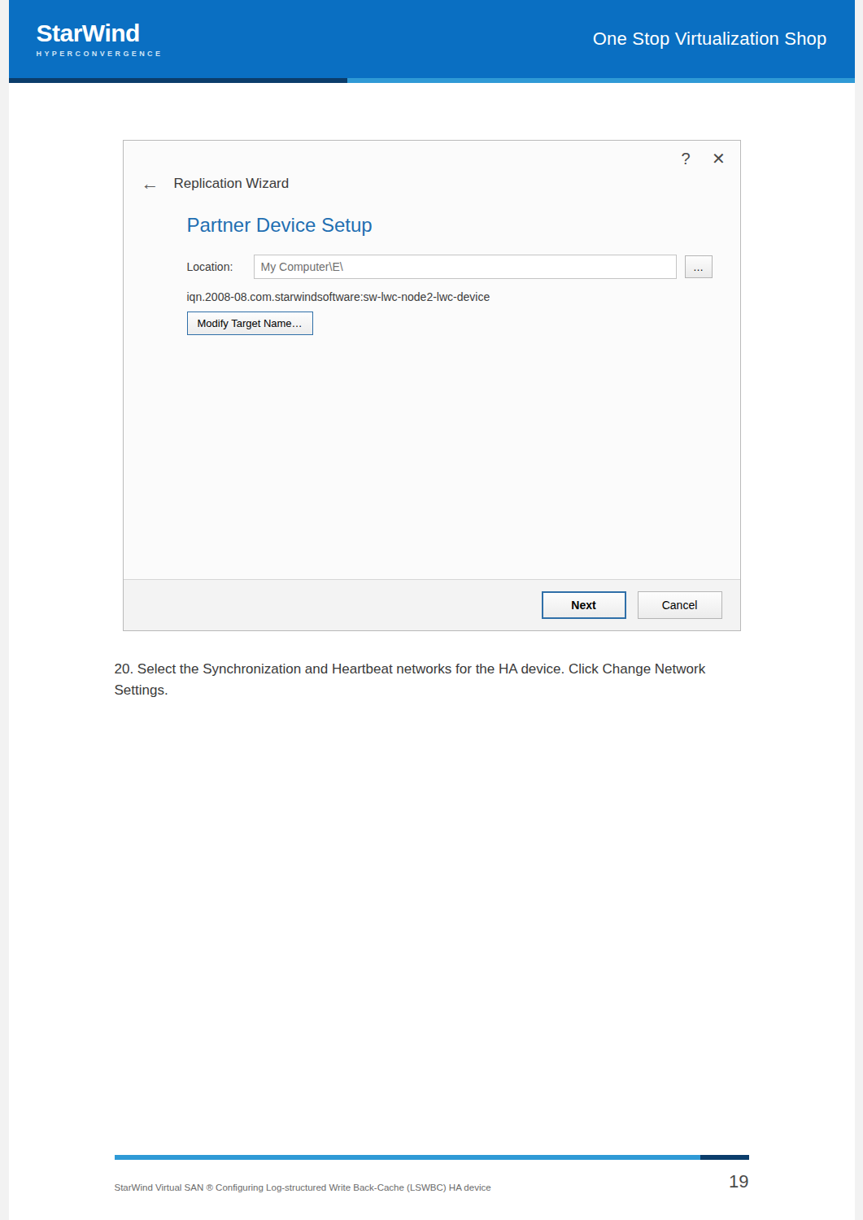StarWind
HYPERCONVERGENCE
One Stop Virtualization Shop
? ✕
← Replication Wizard
Partner Device Setup
Location: …
iqn.2008-08.com.starwindsoftware:sw-lwc-node2-lwc-device
Modify Target Name…
Next Cancel
20. Select the Synchronization and Heartbeat networks for the HA device. Click Change Network Settings.
StarWind Virtual SAN ® Configuring Log-structured Write Back-Cache (LSWBC) HA device
19